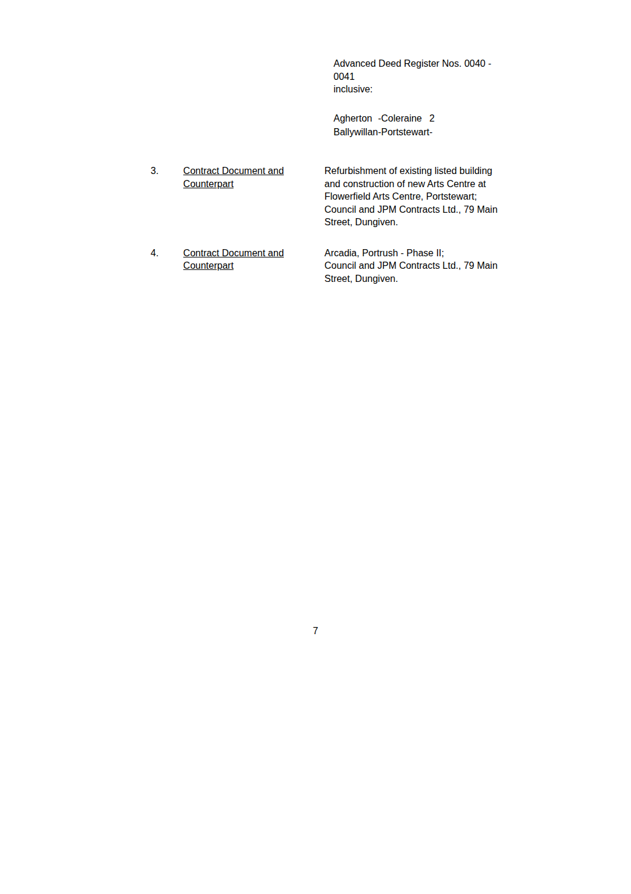Advanced Deed Register Nos. 0040 - 0041
inclusive:
| Agherton | - | Coleraine | 2 |
| Ballywillan | - | Portstewart | - |
| 3. | Contract Document and Counterpart | Refurbishment of existing listed building and construction of new Arts Centre at Flowerfield Arts Centre, Portstewart; Council and JPM Contracts Ltd., 79 Main Street, Dungiven. |
| 4. | Contract Document and Counterpart | Arcadia, Portrush - Phase II; Council and JPM Contracts Ltd., 79 Main Street, Dungiven. |
7